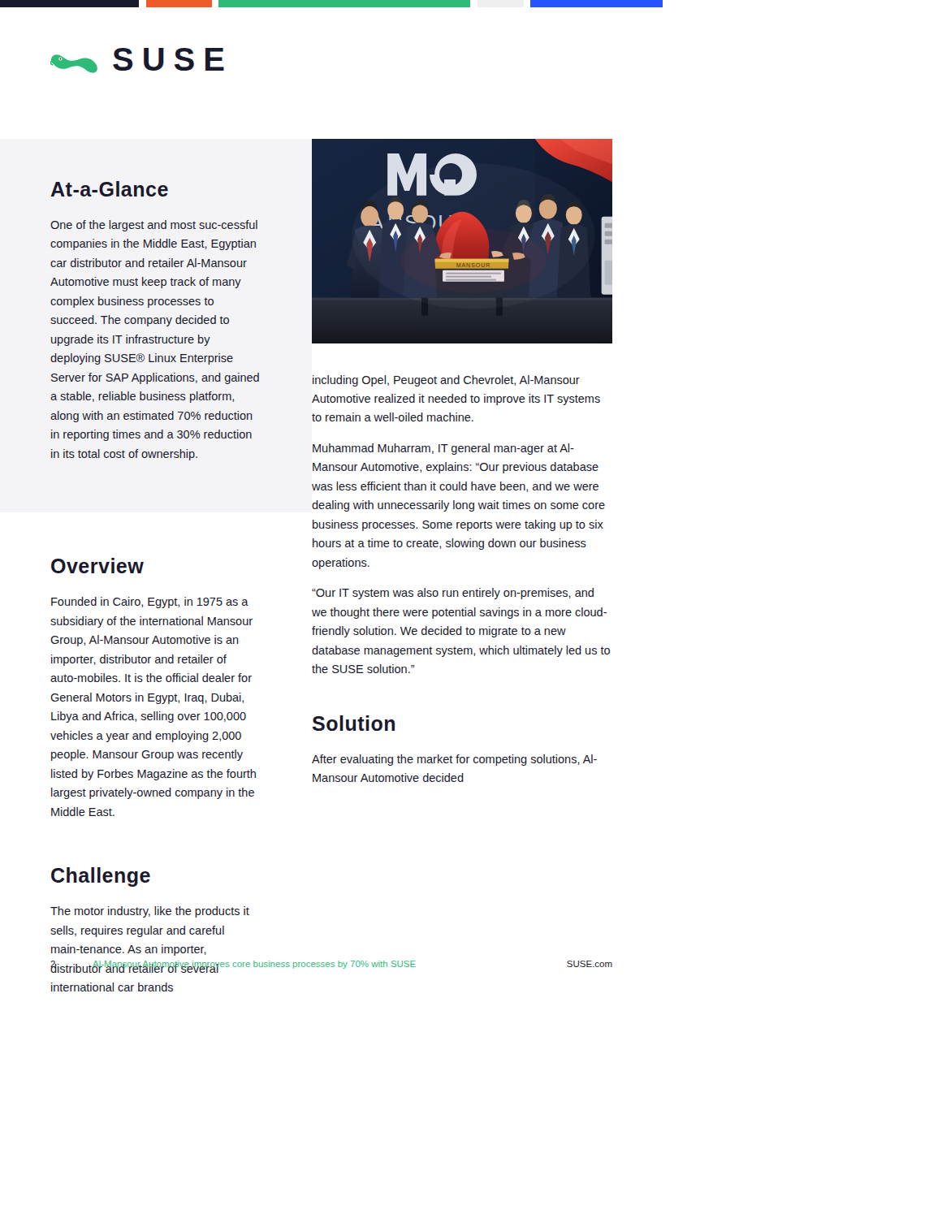SUSE
At-a-Glance
One of the largest and most suc‑cessful companies in the Middle East, Egyptian car distributor and retailer Al-Mansour Automotive must keep track of many complex business processes to succeed. The company decided to upgrade its IT infrastructure by deploying SUSE® Linux Enterprise Server for SAP Applications, and gained a stable, reliable business platform, along with an estimated 70% reduction in reporting times and a 30% reduction in its total cost of ownership.
Overview
Founded in Cairo, Egypt, in 1975 as a subsidiary of the international Mansour Group, Al-Mansour Automotive is an importer, distributor and retailer of auto‑mobiles. It is the official dealer for General Motors in Egypt, Iraq, Dubai, Libya and Africa, selling over 100,000 vehicles a year and employing 2,000 people. Mansour Group was recently listed by Forbes Magazine as the fourth largest privately-owned company in the Middle East.
Challenge
The motor industry, like the products it sells, requires regular and careful main‑tenance. As an importer, distributor and retailer of several international car brands
NSOUR A MANSOUR
including Opel, Peugeot and Chevrolet, Al-Mansour Automotive realized it needed to improve its IT systems to remain a well-oiled machine.
Muhammad Muharram, IT general man‑ager at Al-Mansour Automotive, explains: “Our previous database was less efficient than it could have been, and we were dealing with unnecessarily long wait times on some core business processes. Some reports were taking up to six hours at a time to create, slowing down our business operations.
“Our IT system was also run entirely on-premises, and we thought there were potential savings in a more cloud-friendly solution. We decided to migrate to a new database management system, which ultimately led us to the SUSE solution.”
Solution
After evaluating the market for competing solutions, Al-Mansour Automotive decided
2 Al-Mansour Automotive improves core business processes by 70% with SUSE SUSE.com